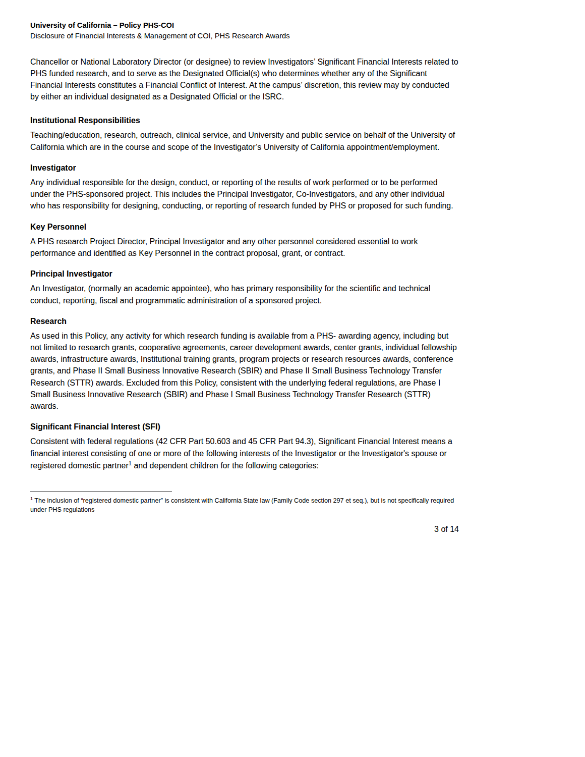University of California – Policy PHS-COI
Disclosure of Financial Interests & Management of COI, PHS Research Awards
Chancellor or National Laboratory Director (or designee) to review Investigators’ Significant Financial Interests related to PHS funded research, and to serve as the Designated Official(s) who determines whether any of the Significant Financial Interests constitutes a Financial Conflict of Interest. At the campus’ discretion, this review may by conducted by either an individual designated as a Designated Official or the ISRC.
Institutional Responsibilities
Teaching/education, research, outreach, clinical service, and University and public service on behalf of the University of California which are in the course and scope of the Investigator’s University of California appointment/employment.
Investigator
Any individual responsible for the design, conduct, or reporting of the results of work performed or to be performed under the PHS-sponsored project. This includes the Principal Investigator, Co-Investigators, and any other individual who has responsibility for designing, conducting, or reporting of research funded by PHS or proposed for such funding.
Key Personnel
A PHS research Project Director, Principal Investigator and any other personnel considered essential to work performance and identified as Key Personnel in the contract proposal, grant, or contract.
Principal Investigator
An Investigator, (normally an academic appointee), who has primary responsibility for the scientific and technical conduct, reporting, fiscal and programmatic administration of a sponsored project.
Research
As used in this Policy, any activity for which research funding is available from a PHS- awarding agency, including but not limited to research grants, cooperative agreements, career development awards, center grants, individual fellowship awards, infrastructure awards, Institutional training grants, program projects or research resources awards, conference grants, and Phase II Small Business Innovative Research (SBIR) and Phase II Small Business Technology Transfer Research (STTR) awards. Excluded from this Policy, consistent with the underlying federal regulations, are Phase I Small Business Innovative Research (SBIR) and Phase I Small Business Technology Transfer Research (STTR) awards.
Significant Financial Interest (SFI)
Consistent with federal regulations (42 CFR Part 50.603 and 45 CFR Part 94.3), Significant Financial Interest means a financial interest consisting of one or more of the following interests of the Investigator or the Investigator's spouse or registered domestic partner1 and dependent children for the following categories:
1 The inclusion of “registered domestic partner” is consistent with California State law (Family Code section 297 et seq.), but is not specifically required under PHS regulations
3 of 14